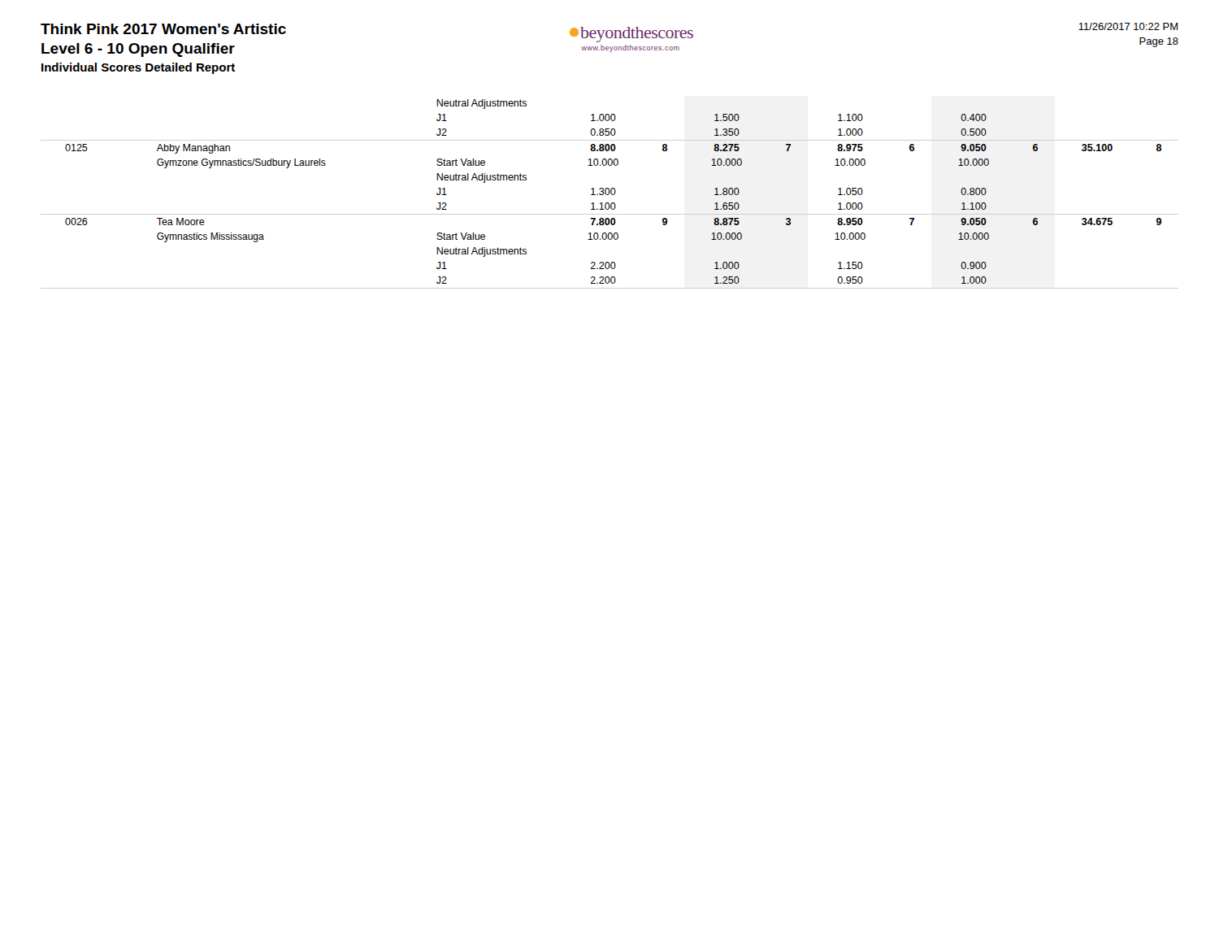Think Pink 2017 Women's Artistic
Level 6 - 10 Open Qualifier
Individual Scores Detailed Report
●beyondthescores
www.beyondthescores.com
11/26/2017 10:22 PM
Page 18
| | | Neutral Adjustments | | | | | | | | | | |
| | | J1 | 1.000 | | 1.500 | | 1.100 | | 0.400 | | | |
| | | J2 | 0.850 | | 1.350 | | 1.000 | | 0.500 | | | |
| 0125 | Abby Managhan | | 8.800 | 8 | 8.275 | 7 | 8.975 | 6 | 9.050 | 6 | 35.100 | 8 |
| | Gymzone Gymnastics/Sudbury Laurels | Start Value | 10.000 | | 10.000 | | 10.000 | | 10.000 | | | |
| | | Neutral Adjustments | | | | | | | | | | |
| | | J1 | 1.300 | | 1.800 | | 1.050 | | 0.800 | | | |
| | | J2 | 1.100 | | 1.650 | | 1.000 | | 1.100 | | | |
| 0026 | Tea Moore | | 7.800 | 9 | 8.875 | 3 | 8.950 | 7 | 9.050 | 6 | 34.675 | 9 |
| | Gymnastics Mississauga | Start Value | 10.000 | | 10.000 | | 10.000 | | 10.000 | | | |
| | | Neutral Adjustments | | | | | | | | | | |
| | | J1 | 2.200 | | 1.000 | | 1.150 | | 0.900 | | | |
| | | J2 | 2.200 | | 1.250 | | 0.950 | | 1.000 | | | |